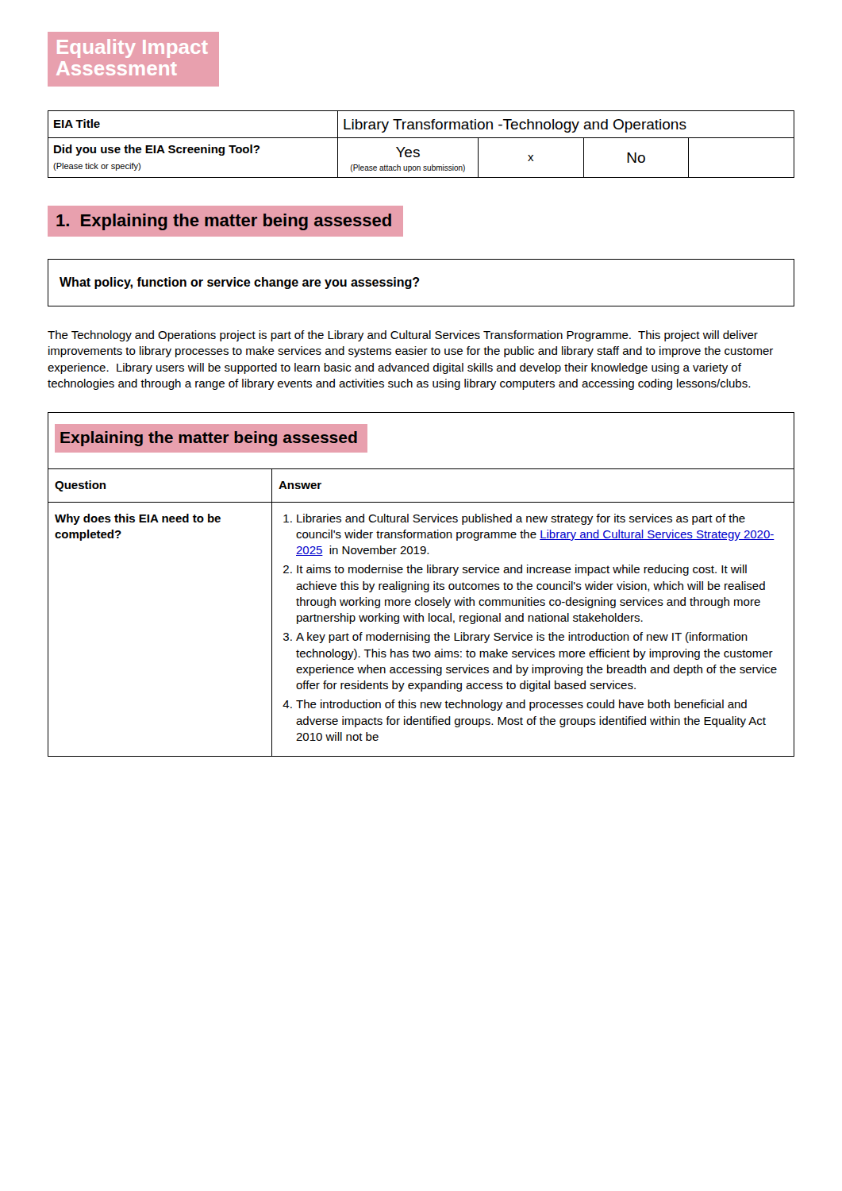Equality Impact
Assessment
| EIA Title | Library Transformation -Technology and Operations |
| Did you use the EIA Screening Tool? (Please tick or specify) | Yes (Please attach upon submission) | x | No | |
1. Explaining the matter being assessed
What policy, function or service change are you assessing?
The Technology and Operations project is part of the Library and Cultural Services Transformation Programme. This project will deliver improvements to library processes to make services and systems easier to use for the public and library staff and to improve the customer experience. Library users will be supported to learn basic and advanced digital skills and develop their knowledge using a variety of technologies and through a range of library events and activities such as using library computers and accessing coding lessons/clubs.
| Explaining the matter being assessed |
| Question | Answer |
| Why does this EIA need to be completed? | Libraries and Cultural Services published a new strategy for its services as part of the council's wider transformation programme the Library and Cultural Services Strategy 2020-2025 in November 2019. It aims to modernise the library service and increase impact while reducing cost. It will achieve this by realigning its outcomes to the council's wider vision, which will be realised through working more closely with communities co-designing services and through more partnership working with local, regional and national stakeholders. A key part of modernising the Library Service is the introduction of new IT (information technology). This has two aims: to make services more efficient by improving the customer experience when accessing services and by improving the breadth and depth of the service offer for residents by expanding access to digital based services. The introduction of this new technology and processes could have both beneficial and adverse impacts for identified groups. Most of the groups identified within the Equality Act 2010 will not be |